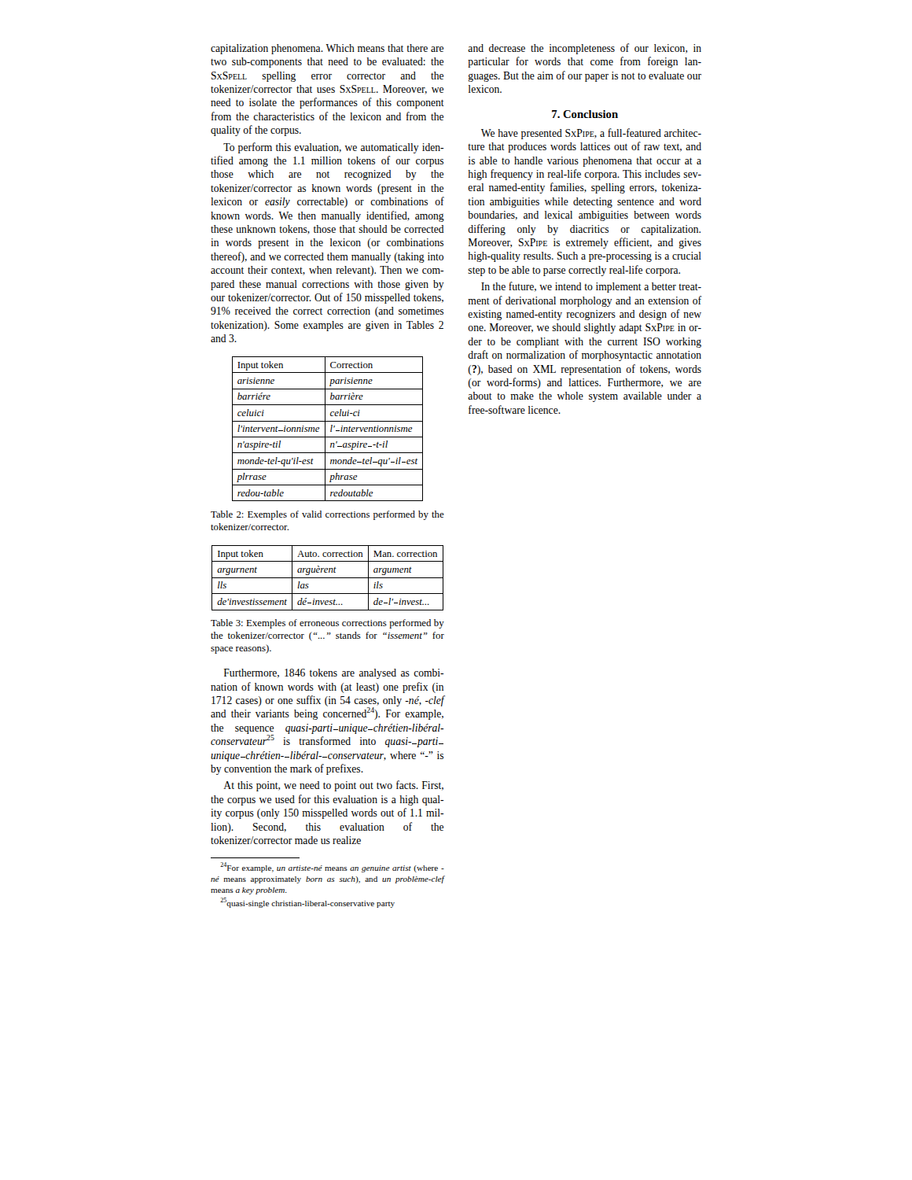capitalization phenomena. Which means that there are two sub-components that need to be evaluated: the SxSpell spelling error corrector and the tokenizer/corrector that uses SxSpell. Moreover, we need to isolate the performances of this component from the characteristics of the lexicon and from the quality of the corpus.
To perform this evaluation, we automatically identified among the 1.1 million tokens of our corpus those which are not recognized by the tokenizer/corrector as known words (present in the lexicon or easily correctable) or combinations of known words. We then manually identified, among these unknown tokens, those that should be corrected in words present in the lexicon (or combinations thereof), and we corrected them manually (taking into account their context, when relevant). Then we compared these manual corrections with those given by our tokenizer/corrector. Out of 150 misspelled tokens, 91% received the correct correction (and sometimes tokenization). Some examples are given in Tables 2 and 3.
| Input token | Correction |
| --- | --- |
| arisienne | parisienne |
| barriére | barrière |
| celuici | celui-ci |
| l'intervent ionnisme | l' interventionnisme |
| n'aspire-til | n' aspire -t-il |
| monde-tel-qu'il-est | monde tel qu' il est |
| plrrase | phrase |
| redou-table | redoutable |
Table 2: Exemples of valid corrections performed by the tokenizer/corrector.
| Input token | Auto. correction | Man. correction |
| --- | --- | --- |
| argurnent | arguèrent | argument |
| lls | las | ils |
| de'investissement | dé invest... | de l' invest... |
Table 3: Exemples of erroneous corrections performed by the tokenizer/corrector (“...” stands for “issement” for space reasons).
Furthermore, 1846 tokens are analysed as combination of known words with (at least) one prefix (in 1712 cases) or one suffix (in 54 cases, only -né, -clef and their variants being concerned24). For example, the sequence quasi-parti unique chrétien-libéral-conservateur25 is transformed into quasi- parti unique chrétien- libéral- conservateur, where “-” is by convention the mark of prefixes.
At this point, we need to point out two facts. First, the corpus we used for this evaluation is a high quality corpus (only 150 misspelled words out of 1.1 million). Second, this evaluation of the tokenizer/corrector made us realize
24For example, un artiste-né means an genuine artist (where -né means approximately born as such), and un problème-clef means a key problem.
25quasi-single christian-liberal-conservative party
and decrease the incompleteness of our lexicon, in particular for words that come from foreign languages. But the aim of our paper is not to evaluate our lexicon.
7. Conclusion
We have presented SxPipe, a full-featured architecture that produces words lattices out of raw text, and is able to handle various phenomena that occur at a high frequency in real-life corpora. This includes several named-entity families, spelling errors, tokenization ambiguities while detecting sentence and word boundaries, and lexical ambiguities between words differing only by diacritics or capitalization. Moreover, SxPipe is extremely efficient, and gives high-quality results. Such a pre-processing is a crucial step to be able to parse correctly real-life corpora.
In the future, we intend to implement a better treatment of derivational morphology and an extension of existing named-entity recognizers and design of new one. Moreover, we should slightly adapt SxPipe in order to be compliant with the current ISO working draft on normalization of morphosyntactic annotation (?), based on XML representation of tokens, words (or word-forms) and lattices. Furthermore, we are about to make the whole system available under a free-software licence.